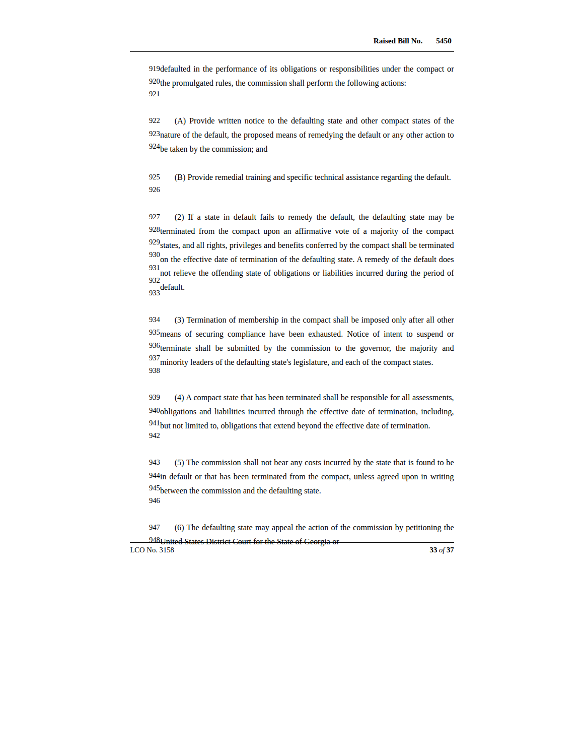Raised Bill No. 5450
| 919 920 921 | defaulted in the performance of its obligations or responsibilities under the compact or the promulgated rules, the commission shall perform the following actions: |
| 922 923 924 | (A) Provide written notice to the defaulting state and other compact states of the nature of the default, the proposed means of remedying the default or any other action to be taken by the commission; and |
| 925 926 | (B) Provide remedial training and specific technical assistance regarding the default. |
| 927 928 929 930 931 932 933 | (2) If a state in default fails to remedy the default, the defaulting state may be terminated from the compact upon an affirmative vote of a majority of the compact states, and all rights, privileges and benefits conferred by the compact shall be terminated on the effective date of termination of the defaulting state. A remedy of the default does not relieve the offending state of obligations or liabilities incurred during the period of default. |
| 934 935 936 937 938 | (3) Termination of membership in the compact shall be imposed only after all other means of securing compliance have been exhausted. Notice of intent to suspend or terminate shall be submitted by the commission to the governor, the majority and minority leaders of the defaulting state's legislature, and each of the compact states. |
| 939 940 941 942 | (4) A compact state that has been terminated shall be responsible for all assessments, obligations and liabilities incurred through the effective date of termination, including, but not limited to, obligations that extend beyond the effective date of termination. |
| 943 944 945 946 | (5) The commission shall not bear any costs incurred by the state that is found to be in default or that has been terminated from the compact, unless agreed upon in writing between the commission and the defaulting state. |
| 947 948 | (6) The defaulting state may appeal the action of the commission by petitioning the United States District Court for the State of Georgia or |
LCO No. 3158 33 of 37